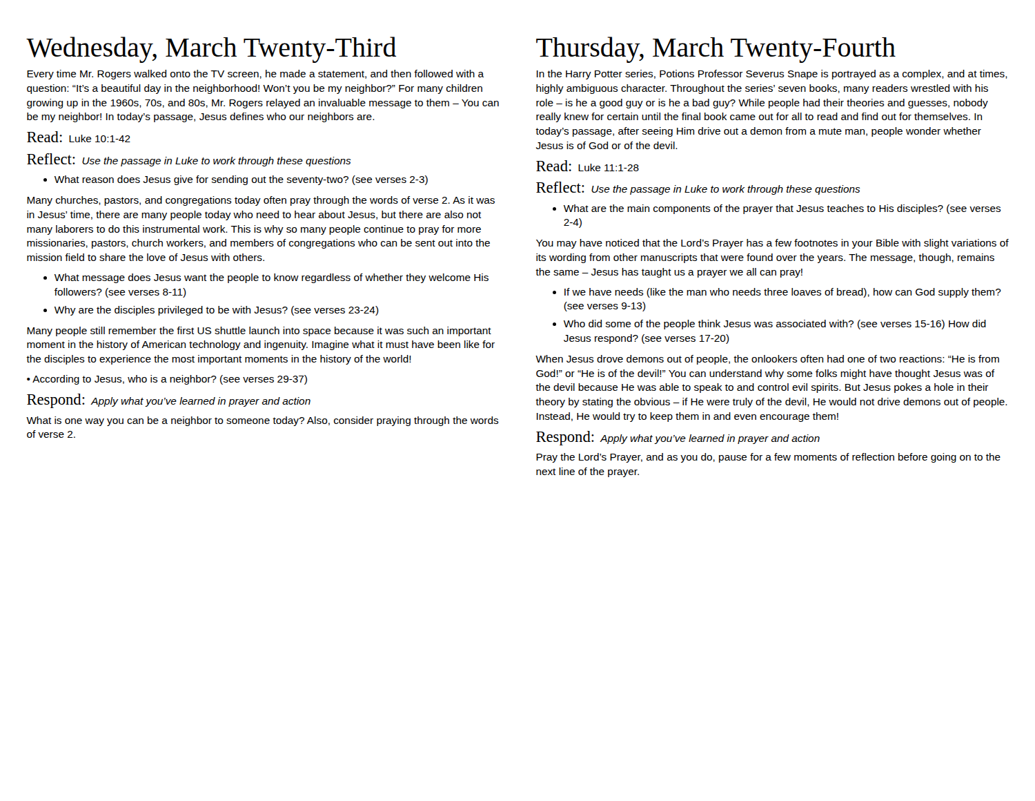Wednesday, March Twenty‑Third
Every time Mr. Rogers walked onto the TV screen, he made a statement, and then followed with a question: “It’s a beautiful day in the neighborhood! Won’t you be my neighbor?” For many children growing up in the 1960s, 70s, and 80s, Mr. Rogers relayed an invaluable message to them – You can be my neighbor! In today’s passage, Jesus defines who our neighbors are.
Read: Luke 10:1-42
Reflect: Use the passage in Luke to work through these questions
What reason does Jesus give for sending out the seventy-two? (see verses 2-3)
Many churches, pastors, and congregations today often pray through the words of verse 2. As it was in Jesus’ time, there are many people today who need to hear about Jesus, but there are also not many laborers to do this instrumental work. This is why so many people continue to pray for more missionaries, pastors, church workers, and members of congregations who can be sent out into the mission field to share the love of Jesus with others.
What message does Jesus want the people to know regardless of whether they welcome His followers? (see verses 8-11)
Why are the disciples privileged to be with Jesus? (see verses 23-24)
Many people still remember the first US shuttle launch into space because it was such an important moment in the history of American technology and ingenuity. Imagine what it must have been like for the disciples to experience the most important moments in the history of the world!
• According to Jesus, who is a neighbor? (see verses 29-37)
Respond: Apply what you’ve learned in prayer and action
What is one way you can be a neighbor to someone today? Also, consider praying through the words of verse 2.
Thursday, March Twenty‑Fourth
In the Harry Potter series, Potions Professor Severus Snape is portrayed as a complex, and at times, highly ambiguous character. Throughout the series’ seven books, many readers wrestled with his role – is he a good guy or is he a bad guy? While people had their theories and guesses, nobody really knew for certain until the final book came out for all to read and find out for themselves. In today’s passage, after seeing Him drive out a demon from a mute man, people wonder whether Jesus is of God or of the devil.
Read: Luke 11:1-28
Reflect: Use the passage in Luke to work through these questions
What are the main components of the prayer that Jesus teaches to His disciples? (see verses 2-4)
You may have noticed that the Lord’s Prayer has a few footnotes in your Bible with slight variations of its wording from other manuscripts that were found over the years. The message, though, remains the same – Jesus has taught us a prayer we all can pray!
If we have needs (like the man who needs three loaves of bread), how can God supply them? (see verses 9-13)
Who did some of the people think Jesus was associated with? (see verses 15-16) How did Jesus respond? (see verses 17-20)
When Jesus drove demons out of people, the onlookers often had one of two reactions: “He is from God!” or “He is of the devil!” You can understand why some folks might have thought Jesus was of the devil because He was able to speak to and control evil spirits. But Jesus pokes a hole in their theory by stating the obvious – if He were truly of the devil, He would not drive demons out of people. Instead, He would try to keep them in and even encourage them!
Respond: Apply what you’ve learned in prayer and action
Pray the Lord’s Prayer, and as you do, pause for a few moments of reflection before going on to the next line of the prayer.